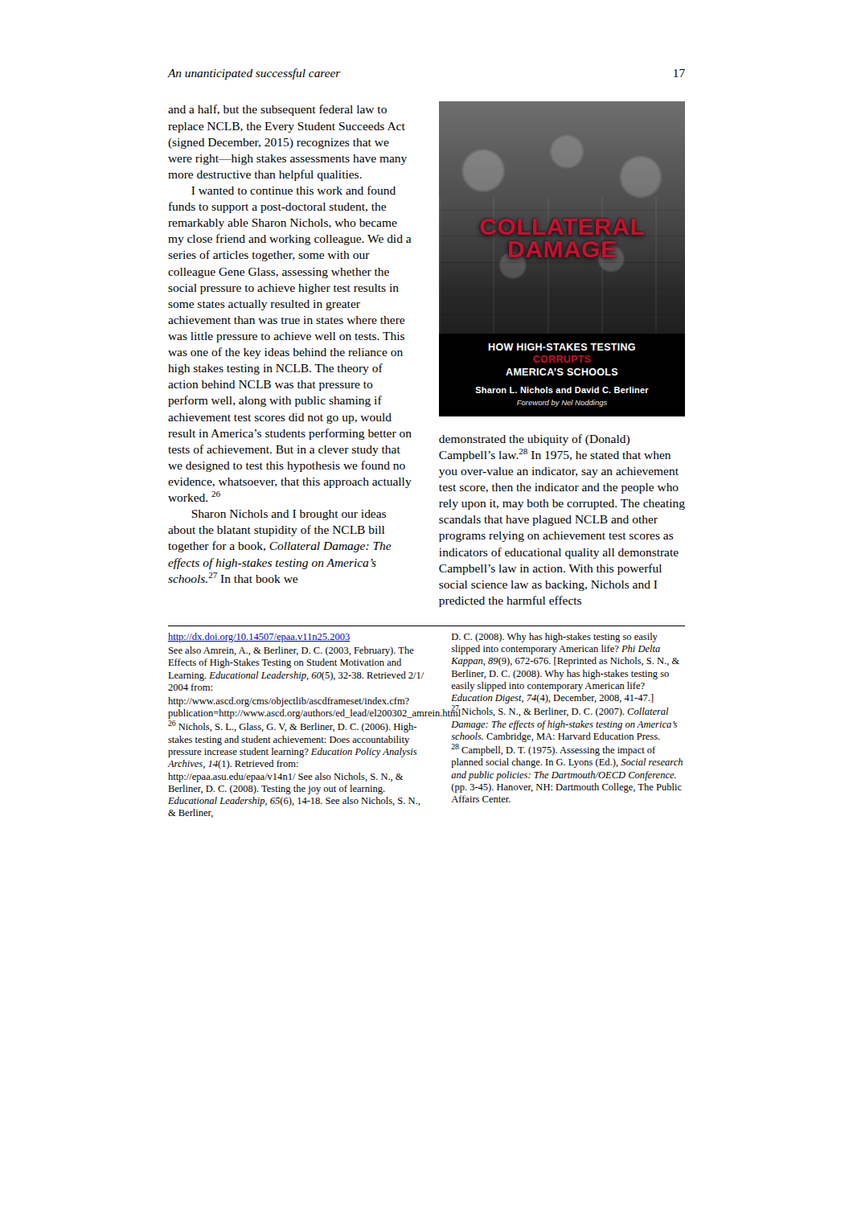An unanticipated successful career
17
and a half, but the subsequent federal law to replace NCLB, the Every Student Succeeds Act (signed December, 2015) recognizes that we were right—high stakes assessments have many more destructive than helpful qualities.
I wanted to continue this work and found funds to support a post-doctoral student, the remarkably able Sharon Nichols, who became my close friend and working colleague. We did a series of articles together, some with our colleague Gene Glass, assessing whether the social pressure to achieve higher test results in some states actually resulted in greater achievement than was true in states where there was little pressure to achieve well on tests. This was one of the key ideas behind the reliance on high stakes testing in NCLB. The theory of action behind NCLB was that pressure to perform well, along with public shaming if achievement test scores did not go up, would result in America’s students performing better on tests of achievement. But in a clever study that we designed to test this hypothesis we found no evidence, whatsoever, that this approach actually worked. 26
Sharon Nichols and I brought our ideas about the blatant stupidity of the NCLB bill together for a book, Collateral Damage: The effects of high-stakes testing on America’s schools.27 In that book we
Collateral Damage
How high-stakes testing
corrupts
America’s schools
Sharon L. Nichols and David C. Berliner
Foreword by Nel Noddings
demonstrated the ubiquity of (Donald) Campbell’s law.28 In 1975, he stated that when you over-value an indicator, say an achievement test score, then the indicator and the people who rely upon it, may both be corrupted. The cheating scandals that have plagued NCLB and other programs relying on achievement test scores as indicators of educational quality all demonstrate Campbell’s law in action. With this powerful social science law as backing, Nichols and I predicted the harmful effects
http://dx.doi.org/10.14507/epaa.v11n25.2003
See also Amrein, A., & Berliner, D. C. (2003, February). The Effects of High-Stakes Testing on Student Motivation and Learning. Educational Leadership, 60(5), 32-38. Retrieved 2/1/ 2004 from:
http://www.ascd.org/cms/objectlib/ascdframeset/index.cfm?publication=http://www.ascd.org/authors/ed_lead/el200302_amrein.html
26 Nichols, S. L., Glass, G. V, & Berliner, D. C. (2006). High-stakes testing and student achievement: Does accountability pressure increase student learning? Education Policy Analysis Archives, 14(1). Retrieved from: http://epaa.asu.edu/epaa/v14n1/ See also Nichols, S. N., & Berliner, D. C. (2008). Testing the joy out of learning. Educational Leadership, 65(6), 14-18. See also Nichols, S. N., & Berliner,
D. C. (2008). Why has high-stakes testing so easily slipped into contemporary American life? Phi Delta Kappan, 89(9), 672-676. [Reprinted as Nichols, S. N., & Berliner, D. C. (2008). Why has high-stakes testing so easily slipped into contemporary American life? Education Digest, 74(4), December, 2008, 41-47.]
27 Nichols, S. N., & Berliner, D. C. (2007). Collateral Damage: The effects of high-stakes testing on America’s schools. Cambridge, MA: Harvard Education Press.
28 Campbell, D. T. (1975). Assessing the impact of planned social change. In G. Lyons (Ed.), Social research and public policies: The Dartmouth/OECD Conference. (pp. 3-45). Hanover, NH: Dartmouth College, The Public Affairs Center.